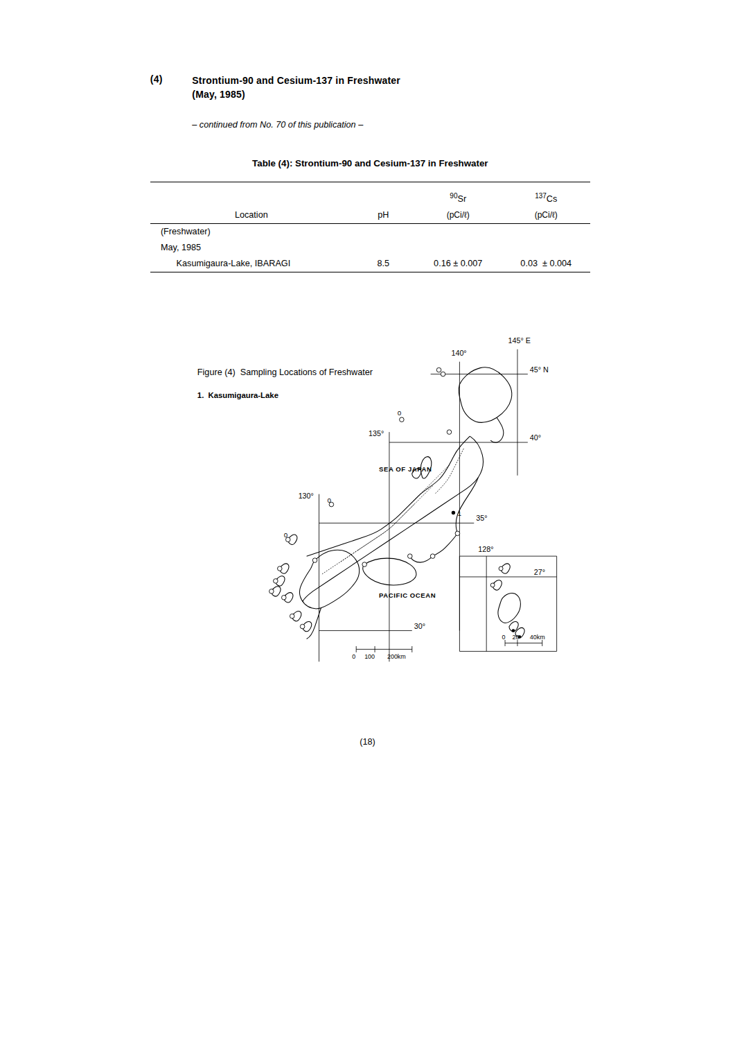(4)
Strontium-90 and Cesium-137 in Freshwater
(May, 1985)
– continued from No. 70 of this publication –
Table (4): Strontium-90 and Cesium-137 in Freshwater
| | | 90 Sr | 137 Cs |
| Location | pH | (pCi/ℓ) | (pCi/ℓ) |
| (Freshwater) | | | |
| May, 1985 | | | |
| Kasumigaura-Lake, IBARAGI | 8.5 | 0.16 ± 0.007 | 0.03 ± 0.004 |
Figure (4) Sampling Locations of Freshwater
1. Kasumigaura-Lake
145° E 140° 135° 130° 45° N 40° 35° 30° SEA OF JAPAN PACIFIC OCEAN 1 0 0 0 0 100 200km 128° 27° 0 20 40km
(18)